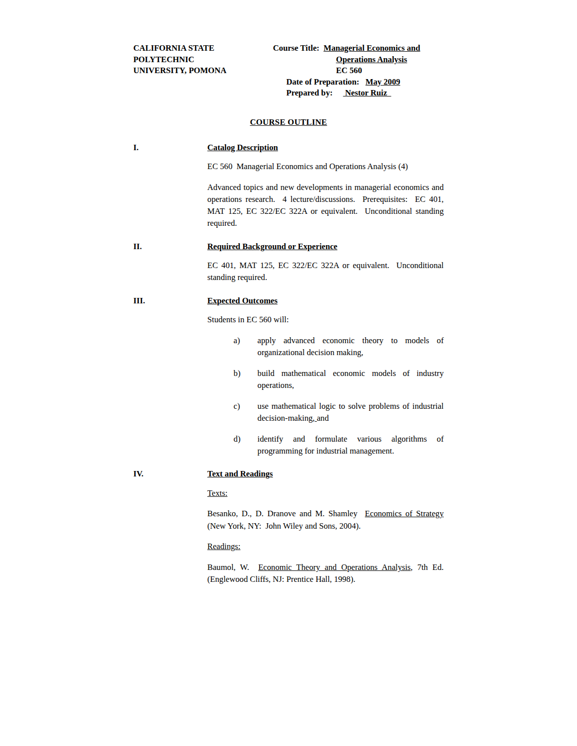| CALIFORNIA STATE POLYTECHNIC UNIVERSITY, POMONA | Course Title: Managerial Economics and Operations Analysis EC 560 Date of Preparation: May 2009 Prepared by: Nestor Ruiz |
COURSE OUTLINE
I. Catalog Description
EC 560 Managerial Economics and Operations Analysis (4)
Advanced topics and new developments in managerial economics and operations research. 4 lecture/discussions. Prerequisites: EC 401, MAT 125, EC 322/EC 322A or equivalent. Unconditional standing required.
II. Required Background or Experience
EC 401, MAT 125, EC 322/EC 322A or equivalent. Unconditional standing required.
III. Expected Outcomes
Students in EC 560 will:
a) apply advanced economic theory to models of organizational decision making,
b) build mathematical economic models of industry operations,
c) use mathematical logic to solve problems of industrial decision-making, and
d) identify and formulate various algorithms of programming for industrial management.
IV. Text and Readings
Texts:
Besanko, D., D. Dranove and M. Shamley Economics of Strategy (New York, NY: John Wiley and Sons, 2004).
Readings:
Baumol, W. Economic Theory and Operations Analysis, 7th Ed. (Englewood Cliffs, NJ: Prentice Hall, 1998).